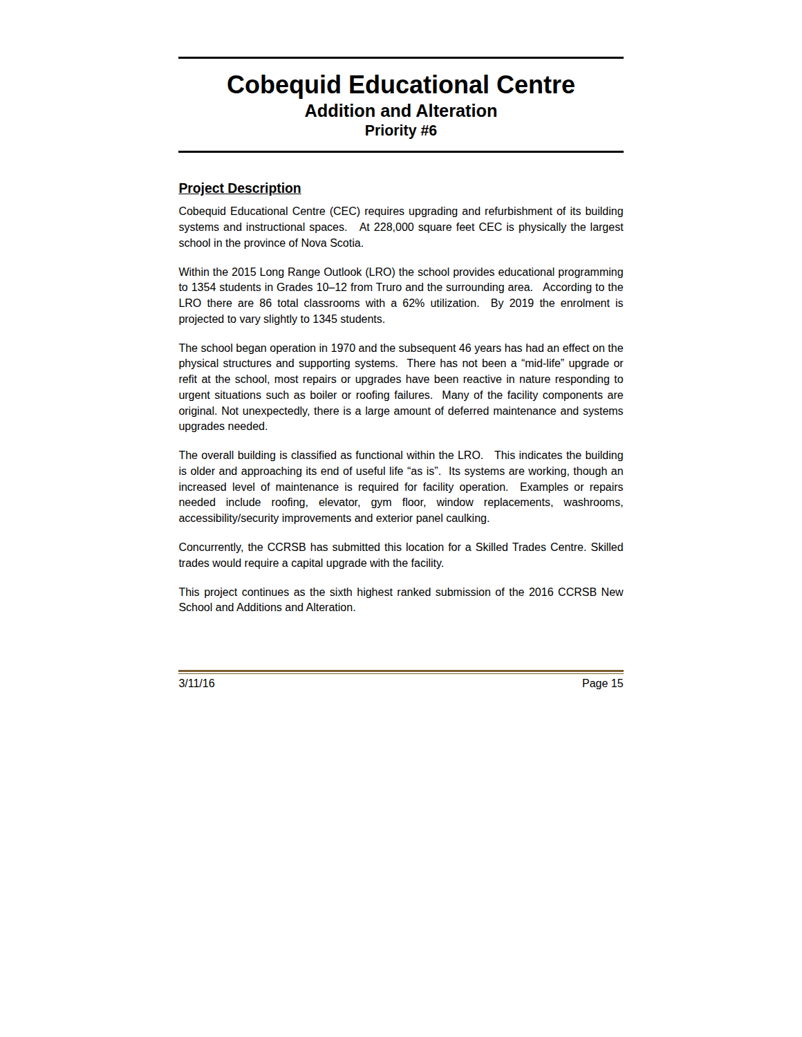Cobequid Educational Centre
Addition and Alteration
Priority #6
Project Description
Cobequid Educational Centre (CEC) requires upgrading and refurbishment of its building systems and instructional spaces. At 228,000 square feet CEC is physically the largest school in the province of Nova Scotia.
Within the 2015 Long Range Outlook (LRO) the school provides educational programming to 1354 students in Grades 10–12 from Truro and the surrounding area. According to the LRO there are 86 total classrooms with a 62% utilization. By 2019 the enrolment is projected to vary slightly to 1345 students.
The school began operation in 1970 and the subsequent 46 years has had an effect on the physical structures and supporting systems. There has not been a “mid-life” upgrade or refit at the school, most repairs or upgrades have been reactive in nature responding to urgent situations such as boiler or roofing failures. Many of the facility components are original. Not unexpectedly, there is a large amount of deferred maintenance and systems upgrades needed.
The overall building is classified as functional within the LRO. This indicates the building is older and approaching its end of useful life “as is”. Its systems are working, though an increased level of maintenance is required for facility operation. Examples or repairs needed include roofing, elevator, gym floor, window replacements, washrooms, accessibility/security improvements and exterior panel caulking.
Concurrently, the CCRSB has submitted this location for a Skilled Trades Centre. Skilled trades would require a capital upgrade with the facility.
This project continues as the sixth highest ranked submission of the 2016 CCRSB New School and Additions and Alteration.
3/11/16
Page 15